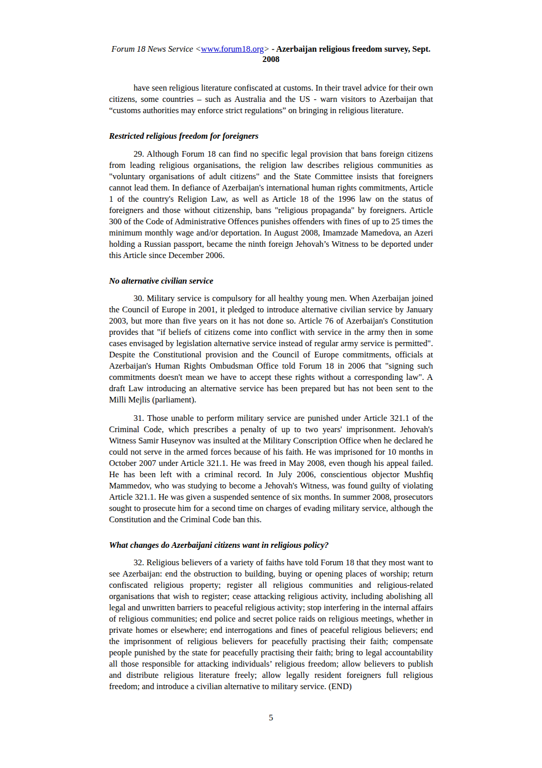Forum 18 News Service <www.forum18.org> - Azerbaijan religious freedom survey, Sept. 2008
have seen religious literature confiscated at customs. In their travel advice for their own citizens, some countries – such as Australia and the US - warn visitors to Azerbaijan that “customs authorities may enforce strict regulations” on bringing in religious literature.
Restricted religious freedom for foreigners
29. Although Forum 18 can find no specific legal provision that bans foreign citizens from leading religious organisations, the religion law describes religious communities as "voluntary organisations of adult citizens" and the State Committee insists that foreigners cannot lead them. In defiance of Azerbaijan's international human rights commitments, Article 1 of the country's Religion Law, as well as Article 18 of the 1996 law on the status of foreigners and those without citizenship, bans "religious propaganda" by foreigners. Article 300 of the Code of Administrative Offences punishes offenders with fines of up to 25 times the minimum monthly wage and/or deportation. In August 2008, Imamzade Mamedova, an Azeri holding a Russian passport, became the ninth foreign Jehovah’s Witness to be deported under this Article since December 2006.
No alternative civilian service
30. Military service is compulsory for all healthy young men. When Azerbaijan joined the Council of Europe in 2001, it pledged to introduce alternative civilian service by January 2003, but more than five years on it has not done so. Article 76 of Azerbaijan's Constitution provides that "if beliefs of citizens come into conflict with service in the army then in some cases envisaged by legislation alternative service instead of regular army service is permitted". Despite the Constitutional provision and the Council of Europe commitments, officials at Azerbaijan's Human Rights Ombudsman Office told Forum 18 in 2006 that "signing such commitments doesn't mean we have to accept these rights without a corresponding law". A draft Law introducing an alternative service has been prepared but has not been sent to the Milli Mejlis (parliament).
31. Those unable to perform military service are punished under Article 321.1 of the Criminal Code, which prescribes a penalty of up to two years' imprisonment. Jehovah's Witness Samir Huseynov was insulted at the Military Conscription Office when he declared he could not serve in the armed forces because of his faith. He was imprisoned for 10 months in October 2007 under Article 321.1. He was freed in May 2008, even though his appeal failed. He has been left with a criminal record. In July 2006, conscientious objector Mushfiq Mammedov, who was studying to become a Jehovah's Witness, was found guilty of violating Article 321.1. He was given a suspended sentence of six months. In summer 2008, prosecutors sought to prosecute him for a second time on charges of evading military service, although the Constitution and the Criminal Code ban this.
What changes do Azerbaijani citizens want in religious policy?
32. Religious believers of a variety of faiths have told Forum 18 that they most want to see Azerbaijan: end the obstruction to building, buying or opening places of worship; return confiscated religious property; register all religious communities and religious-related organisations that wish to register; cease attacking religious activity, including abolishing all legal and unwritten barriers to peaceful religious activity; stop interfering in the internal affairs of religious communities; end police and secret police raids on religious meetings, whether in private homes or elsewhere; end interrogations and fines of peaceful religious believers; end the imprisonment of religious believers for peacefully practising their faith; compensate people punished by the state for peacefully practising their faith; bring to legal accountability all those responsible for attacking individuals’ religious freedom; allow believers to publish and distribute religious literature freely; allow legally resident foreigners full religious freedom; and introduce a civilian alternative to military service. (END)
5